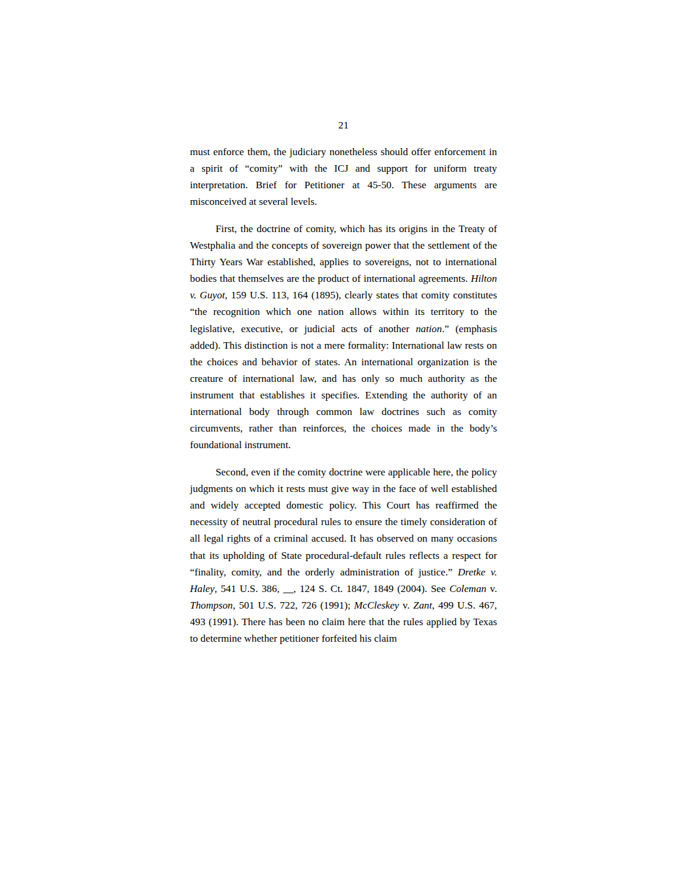21
must enforce them, the judiciary nonetheless should offer enforcement in a spirit of “comity” with the ICJ and support for uniform treaty interpretation. Brief for Petitioner at 45-50. These arguments are misconceived at several levels.
First, the doctrine of comity, which has its origins in the Treaty of Westphalia and the concepts of sovereign power that the settlement of the Thirty Years War established, applies to sovereigns, not to international bodies that themselves are the product of international agreements. Hilton v. Guyot, 159 U.S. 113, 164 (1895), clearly states that comity constitutes “the recognition which one nation allows within its territory to the legislative, executive, or judicial acts of another nation.” (emphasis added). This distinction is not a mere formality: International law rests on the choices and behavior of states. An international organization is the creature of international law, and has only so much authority as the instrument that establishes it specifies. Extending the authority of an international body through common law doctrines such as comity circumvents, rather than reinforces, the choices made in the body’s foundational instrument.
Second, even if the comity doctrine were applicable here, the policy judgments on which it rests must give way in the face of well established and widely accepted domestic policy. This Court has reaffirmed the necessity of neutral procedural rules to ensure the timely consideration of all legal rights of a criminal accused. It has observed on many occasions that its upholding of State procedural-default rules reflects a respect for “finality, comity, and the orderly administration of justice.” Dretke v. Haley, 541 U.S. 386, __, 124 S. Ct. 1847, 1849 (2004). See Coleman v. Thompson, 501 U.S. 722, 726 (1991); McCleskey v. Zant, 499 U.S. 467, 493 (1991). There has been no claim here that the rules applied by Texas to determine whether petitioner forfeited his claim